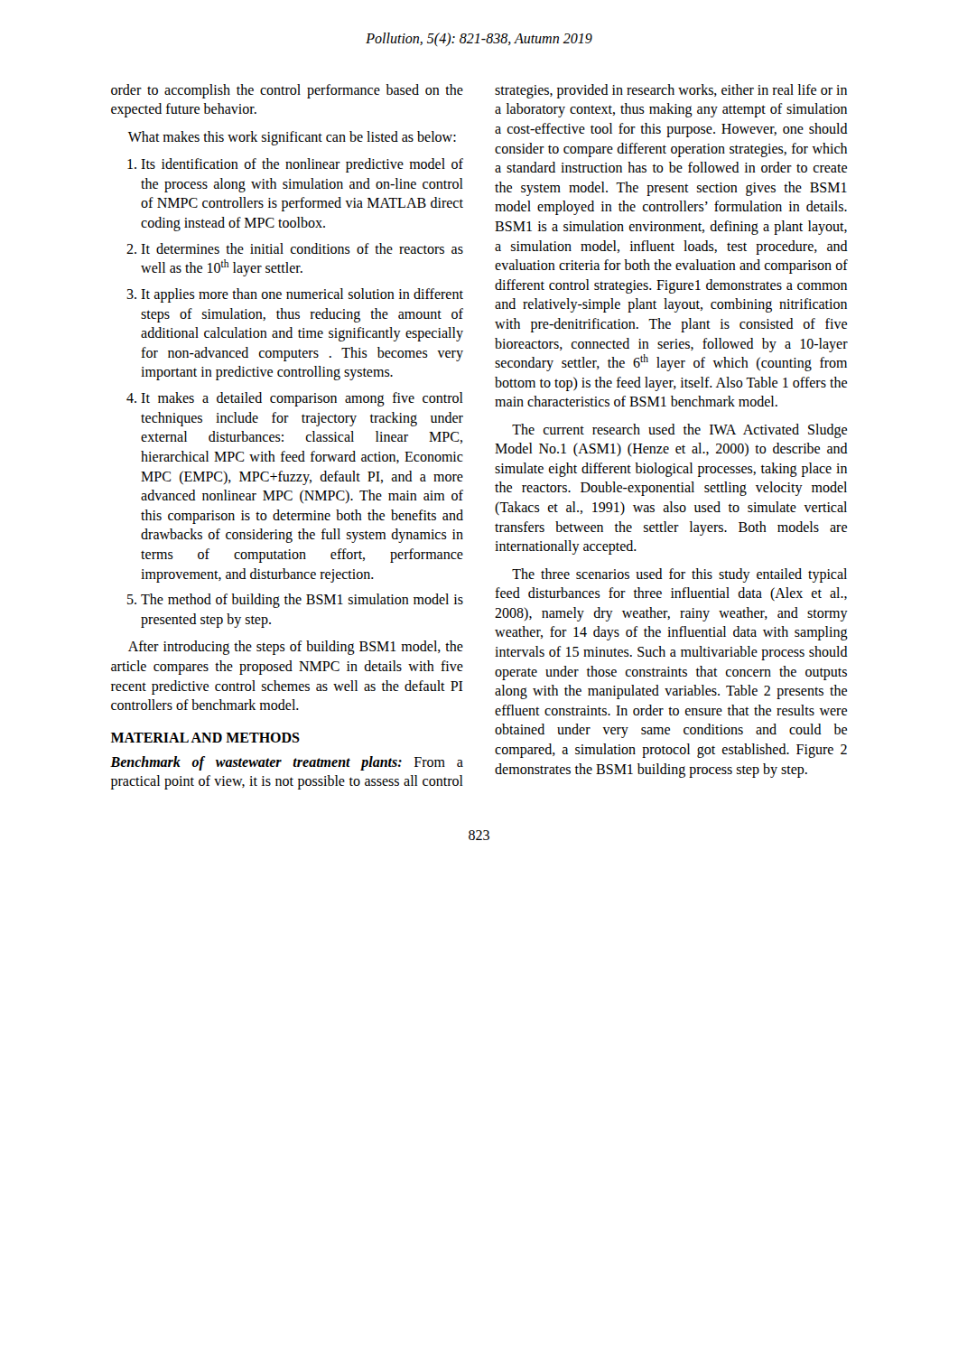Pollution, 5(4): 821-838, Autumn 2019
order to accomplish the control performance based on the expected future behavior.
What makes this work significant can be listed as below:
Its identification of the nonlinear predictive model of the process along with simulation and on-line control of NMPC controllers is performed via MATLAB direct coding instead of MPC toolbox.
It determines the initial conditions of the reactors as well as the 10th layer settler.
It applies more than one numerical solution in different steps of simulation, thus reducing the amount of additional calculation and time significantly especially for non-advanced computers . This becomes very important in predictive controlling systems.
It makes a detailed comparison among five control techniques include for trajectory tracking under external disturbances: classical linear MPC, hierarchical MPC with feed forward action, Economic MPC (EMPC), MPC+fuzzy, default PI, and a more advanced nonlinear MPC (NMPC). The main aim of this comparison is to determine both the benefits and drawbacks of considering the full system dynamics in terms of computation effort, performance improvement, and disturbance rejection.
The method of building the BSM1 simulation model is presented step by step.
After introducing the steps of building BSM1 model, the article compares the proposed NMPC in details with five recent predictive control schemes as well as the default PI controllers of benchmark model.
Material and Methods
Benchmark of wastewater treatment plants: From a practical point of view, it is not possible to assess all control strategies, provided in research works, either in real life or in a laboratory context, thus making any attempt of simulation a cost-effective tool for this purpose. However, one should consider to compare different operation strategies, for which a standard instruction has to be followed in order to create the system model. The present section gives the BSM1 model employed in the controllers’ formulation in details. BSM1 is a simulation environment, defining a plant layout, a simulation model, influent loads, test procedure, and evaluation criteria for both the evaluation and comparison of different control strategies. Figure1 demonstrates a common and relatively-simple plant layout, combining nitrification with pre-denitrification. The plant is consisted of five bioreactors, connected in series, followed by a 10-layer secondary settler, the 6th layer of which (counting from bottom to top) is the feed layer, itself. Also Table 1 offers the main characteristics of BSM1 benchmark model.
The current research used the IWA Activated Sludge Model No.1 (ASM1) (Henze et al., 2000) to describe and simulate eight different biological processes, taking place in the reactors. Double-exponential settling velocity model (Takacs et al., 1991) was also used to simulate vertical transfers between the settler layers. Both models are internationally accepted.
The three scenarios used for this study entailed typical feed disturbances for three influential data (Alex et al., 2008), namely dry weather, rainy weather, and stormy weather, for 14 days of the influential data with sampling intervals of 15 minutes. Such a multivariable process should operate under those constraints that concern the outputs along with the manipulated variables. Table 2 presents the effluent constraints. In order to ensure that the results were obtained under very same conditions and could be compared, a simulation protocol got established. Figure 2 demonstrates the BSM1 building process step by step.
823